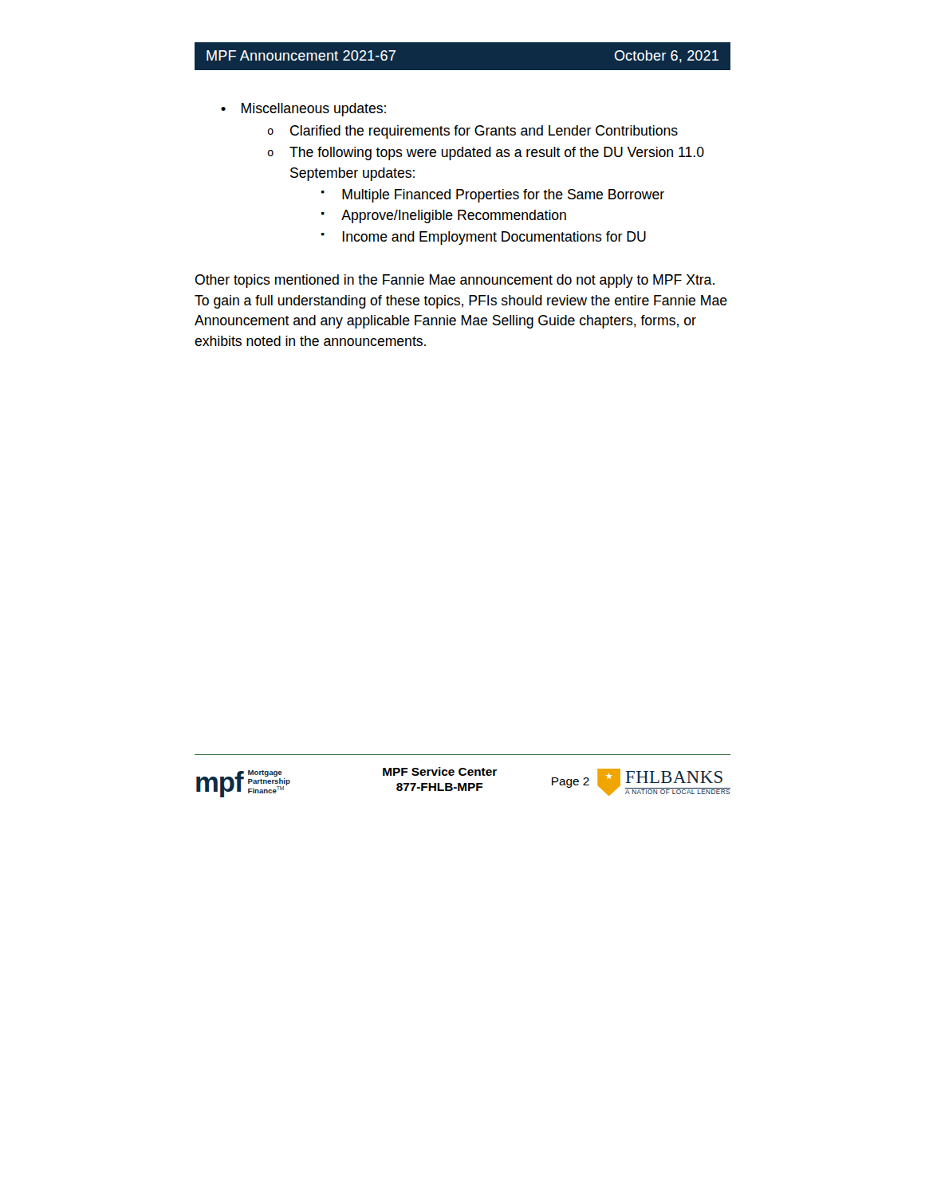MPF Announcement 2021-67 October 6, 2021
Miscellaneous updates:
Clarified the requirements for Grants and Lender Contributions
The following tops were updated as a result of the DU Version 11.0 September updates:
Multiple Financed Properties for the Same Borrower
Approve/Ineligible Recommendation
Income and Employment Documentations for DU
Other topics mentioned in the Fannie Mae announcement do not apply to MPF Xtra. To gain a full understanding of these topics, PFIs should review the entire Fannie Mae Announcement and any applicable Fannie Mae Selling Guide chapters, forms, or exhibits noted in the announcements.
mpf Mortgage
Partnership
FinanceTM
MPF Service Center
877-FHLB-MPF
Page 2
FHLBANKS
A NATION OF LOCAL LENDERS